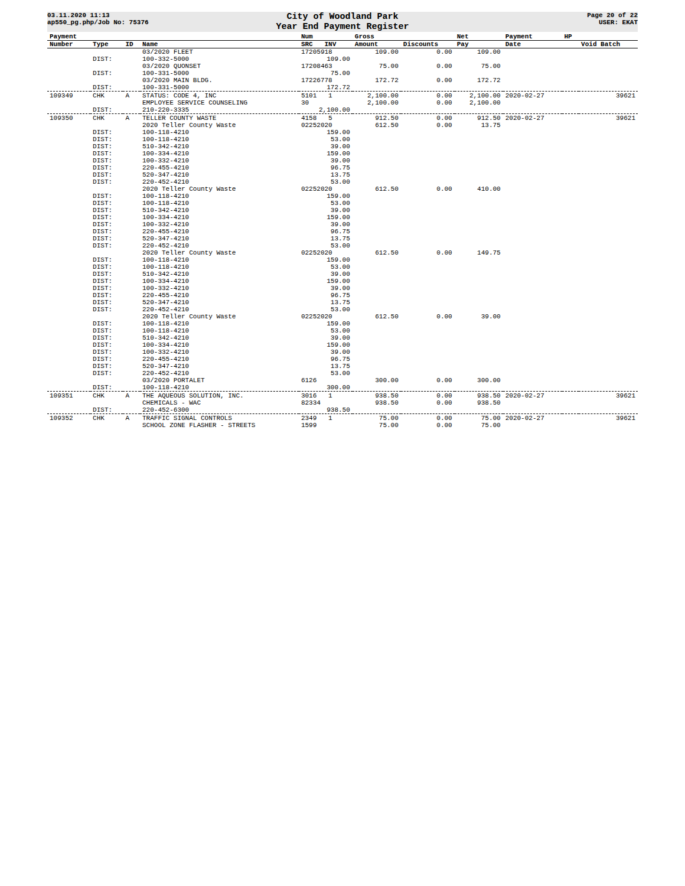| 03.11.2020 11:13 ap550_pg.php/Job No: 75376 | City of Woodland Park Year End Payment Register | Page 20 of 22 USER: EKAT |
| Payment | | | | Num | Gross | | Net | Payment | HP | |
| --- | --- | --- | --- | --- | --- | --- | --- | --- | --- | --- |
| Number | Type | ID | Name | SRC INV | Amount | Discounts | Pay | Date | | Void Batch |
| | | | 03/2020 FLEET | 17205918 | 109.00 | 0.00 | 109.00 | | | |
| | DIST: | | 100-332-5000 | 109.00 | | | | | | |
| | | | 03/2020 QUONSET | 17208463 | 75.00 | 0.00 | 75.00 | | | |
| | DIST: | | 100-331-5000 | 75.00 | | | | | | |
| | | | 03/2020 MAIN BLDG. | 17226778 | 172.72 | 0.00 | 172.72 | | | |
| | DIST: | | 100-331-5000 | 172.72 | | | | | | |
| 109349 | CHK | A | STATUS: CODE 4, INC | 5101 1 | 2,100.00 | 0.00 | 2,100.00 | 2020-02-27 | | 39621 |
| | | | EMPLOYEE SERVICE COUNSELING | 30 | 2,100.00 | 0.00 | 2,100.00 | | | |
| | DIST: | | 210-220-3335 | 2,100.00 | | | | | | |
| 109350 | CHK | A | TELLER COUNTY WASTE | 4158 5 | 912.50 | 0.00 | 912.50 | 2020-02-27 | | 39621 |
| | | | 2020 Teller County Waste | 02252020 | 612.50 | 0.00 | 13.75 | | | |
| | DIST: | | 100-118-4210 | 159.00 | | | | | | |
| | DIST: | | 100-118-4210 | 53.00 | | | | | | |
| | DIST: | | 510-342-4210 | 39.00 | | | | | | |
| | DIST: | | 100-334-4210 | 159.00 | | | | | | |
| | DIST: | | 100-332-4210 | 39.00 | | | | | | |
| | DIST: | | 220-455-4210 | 96.75 | | | | | | |
| | DIST: | | 520-347-4210 | 13.75 | | | | | | |
| | DIST: | | 220-452-4210 | 53.00 | | | | | | |
| | | | 2020 Teller County Waste | 02252020 | 612.50 | 0.00 | 410.00 | | | |
| | DIST: | | 100-118-4210 | 159.00 | | | | | | |
| | DIST: | | 100-118-4210 | 53.00 | | | | | | |
| | DIST: | | 510-342-4210 | 39.00 | | | | | | |
| | DIST: | | 100-334-4210 | 159.00 | | | | | | |
| | DIST: | | 100-332-4210 | 39.00 | | | | | | |
| | DIST: | | 220-455-4210 | 96.75 | | | | | | |
| | DIST: | | 520-347-4210 | 13.75 | | | | | | |
| | DIST: | | 220-452-4210 | 53.00 | | | | | | |
| | | | 2020 Teller County Waste | 02252020 | 612.50 | 0.00 | 149.75 | | | |
| | DIST: | | 100-118-4210 | 159.00 | | | | | | |
| | DIST: | | 100-118-4210 | 53.00 | | | | | | |
| | DIST: | | 510-342-4210 | 39.00 | | | | | | |
| | DIST: | | 100-334-4210 | 159.00 | | | | | | |
| | DIST: | | 100-332-4210 | 39.00 | | | | | | |
| | DIST: | | 220-455-4210 | 96.75 | | | | | | |
| | DIST: | | 520-347-4210 | 13.75 | | | | | | |
| | DIST: | | 220-452-4210 | 53.00 | | | | | | |
| | | | 2020 Teller County Waste | 02252020 | 612.50 | 0.00 | 39.00 | | | |
| | DIST: | | 100-118-4210 | 159.00 | | | | | | |
| | DIST: | | 100-118-4210 | 53.00 | | | | | | |
| | DIST: | | 510-342-4210 | 39.00 | | | | | | |
| | DIST: | | 100-334-4210 | 159.00 | | | | | | |
| | DIST: | | 100-332-4210 | 39.00 | | | | | | |
| | DIST: | | 220-455-4210 | 96.75 | | | | | | |
| | DIST: | | 520-347-4210 | 13.75 | | | | | | |
| | DIST: | | 220-452-4210 | 53.00 | | | | | | |
| | | | 03/2020 PORTALET | 6126 | 300.00 | 0.00 | 300.00 | | | |
| | DIST: | | 100-118-4210 | 300.00 | | | | | | |
| 109351 | CHK | A | THE AQUEOUS SOLUTION, INC. | 3016 1 | 938.50 | 0.00 | 938.50 | 2020-02-27 | | 39621 |
| | | | CHEMICALS - WAC | 82334 | 938.50 | 0.00 | 938.50 | | | |
| | DIST: | | 220-452-6300 | 938.50 | | | | | | |
| 109352 | CHK | A | TRAFFIC SIGNAL CONTROLS | 2349 1 | 75.00 | 0.00 | 75.00 | 2020-02-27 | | 39621 |
| | | | SCHOOL ZONE FLASHER - STREETS | 1599 | 75.00 | 0.00 | 75.00 | | | |